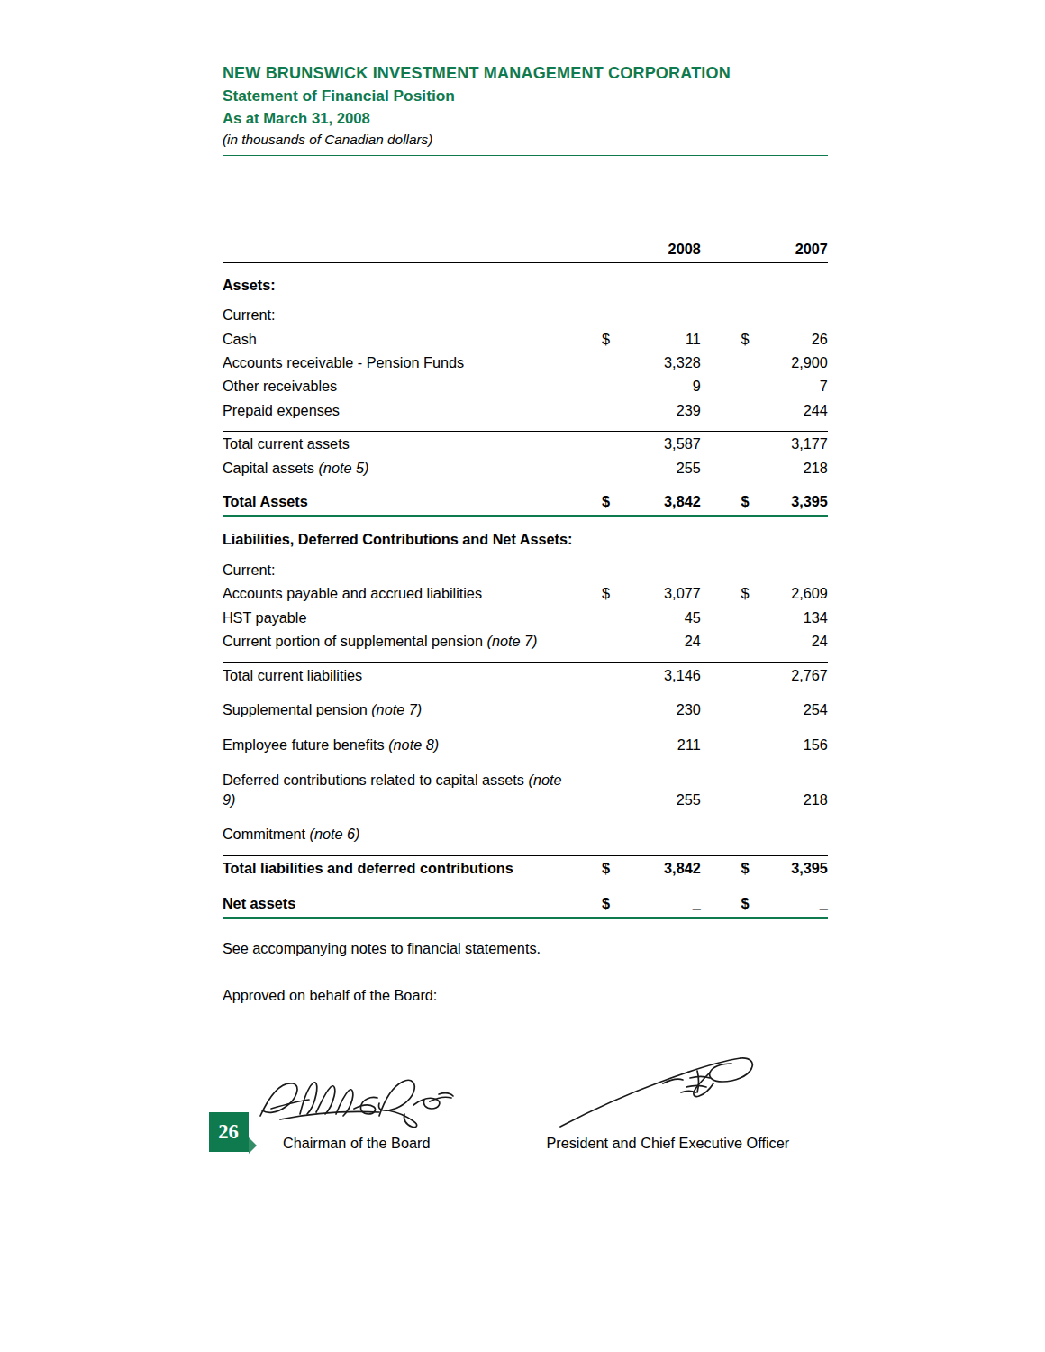New Brunswick Investment Management Corporation
Statement of Financial Position
As at March 31, 2008
(in thousands of Canadian dollars)
| | 2008 | | 2007 |
| --- | --- | --- | --- |
| Assets: | | | | | |
| Current: | | | | | |
| Cash | $ | 11 | | $ | 26 |
| Accounts receivable - Pension Funds | | 3,328 | | | 2,900 |
| Other receivables | | 9 | | | 7 |
| Prepaid expenses | | 239 | | | 244 |
| Total current assets | | 3,587 | | | 3,177 |
| Capital assets (note 5) | | 255 | | | 218 |
| Total Assets | $ | 3,842 | | $ | 3,395 |
| Liabilities, Deferred Contributions and Net Assets: | | | | | |
| Current: | | | | | |
| Accounts payable and accrued liabilities | $ | 3,077 | | $ | 2,609 |
| HST payable | | 45 | | | 134 |
| Current portion of supplemental pension (note 7) | | 24 | | | 24 |
| Total current liabilities | | 3,146 | | | 2,767 |
| Supplemental pension (note 7) | | 230 | | | 254 |
| Employee future benefits (note 8) | | 211 | | | 156 |
| Deferred contributions related to capital assets (note 9) | | 255 | | | 218 |
| Commitment (note 6) | | | | | |
| Total liabilities and deferred contributions | $ | 3,842 | | $ | 3,395 |
| Net assets | $ | _ | | $ | _ |
See accompanying notes to financial statements.
Approved on behalf of the Board:
Chairman of the Board
President and Chief Executive Officer
26